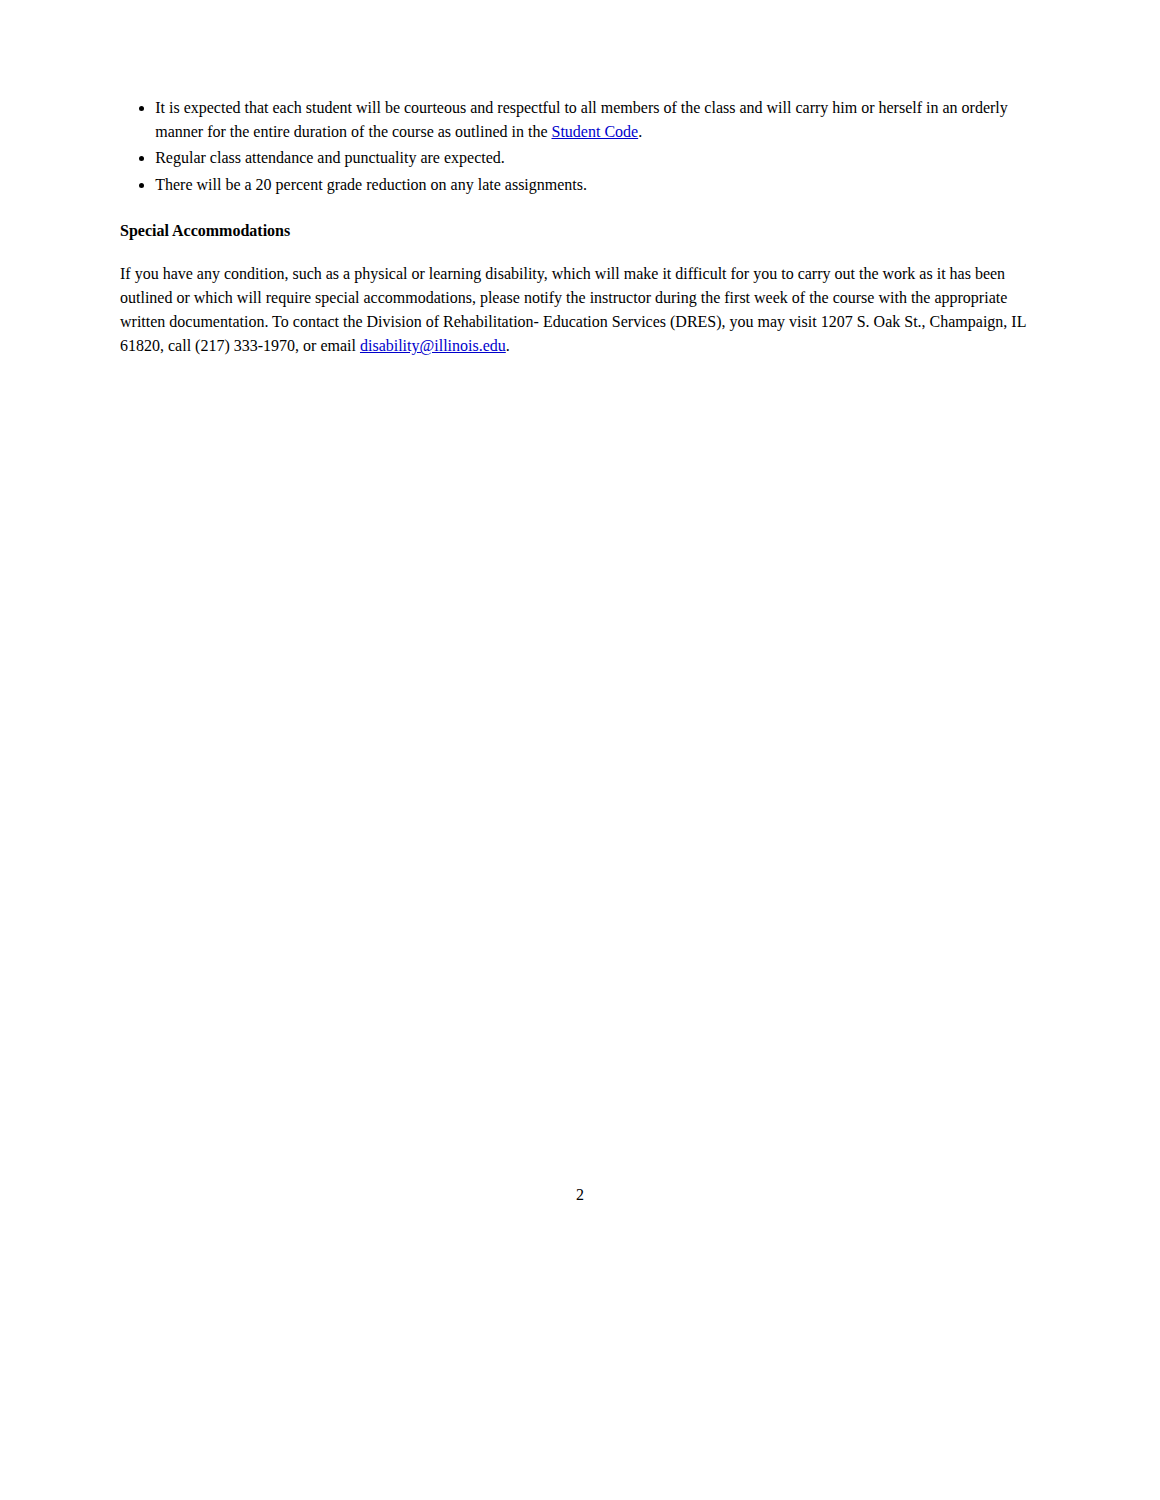It is expected that each student will be courteous and respectful to all members of the class and will carry him or herself in an orderly manner for the entire duration of the course as outlined in the Student Code.
Regular class attendance and punctuality are expected.
There will be a 20 percent grade reduction on any late assignments.
Special Accommodations
If you have any condition, such as a physical or learning disability, which will make it difficult for you to carry out the work as it has been outlined or which will require special accommodations, please notify the instructor during the first week of the course with the appropriate written documentation. To contact the Division of Rehabilitation- Education Services (DRES), you may visit 1207 S. Oak St., Champaign, IL 61820, call (217) 333-1970, or email disability@illinois.edu.
2